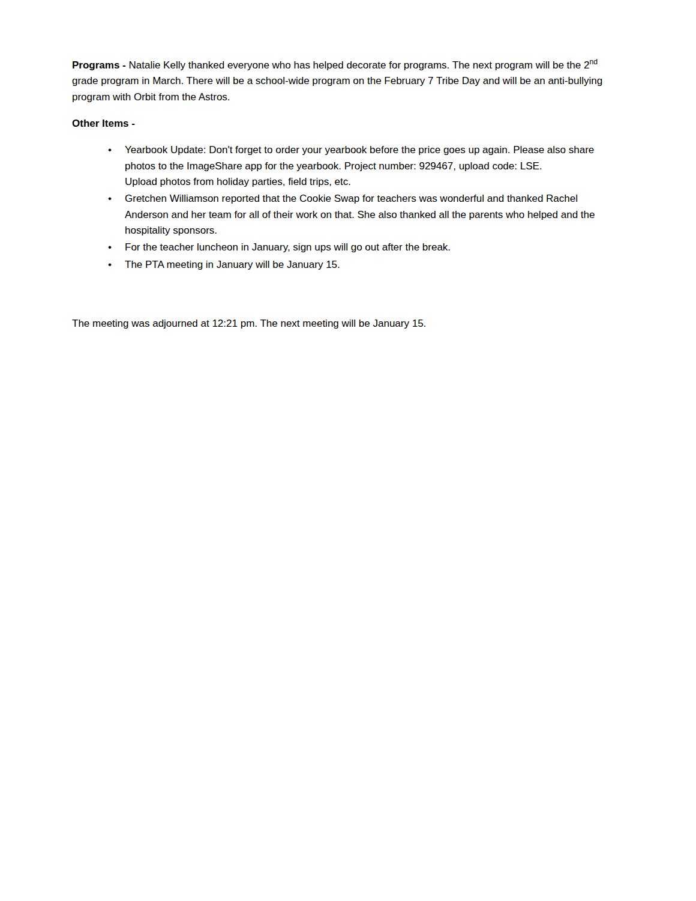Programs - Natalie Kelly thanked everyone who has helped decorate for programs. The next program will be the 2nd grade program in March. There will be a school-wide program on the February 7 Tribe Day and will be an anti-bullying program with Orbit from the Astros.
Other Items -
Yearbook Update: Don't forget to order your yearbook before the price goes up again. Please also share photos to the ImageShare app for the yearbook. Project number: 929467, upload code: LSE.
Upload photos from holiday parties, field trips, etc.
Gretchen Williamson reported that the Cookie Swap for teachers was wonderful and thanked Rachel Anderson and her team for all of their work on that. She also thanked all the parents who helped and the hospitality sponsors.
For the teacher luncheon in January, sign ups will go out after the break.
The PTA meeting in January will be January 15.
The meeting was adjourned at 12:21 pm. The next meeting will be January 15.